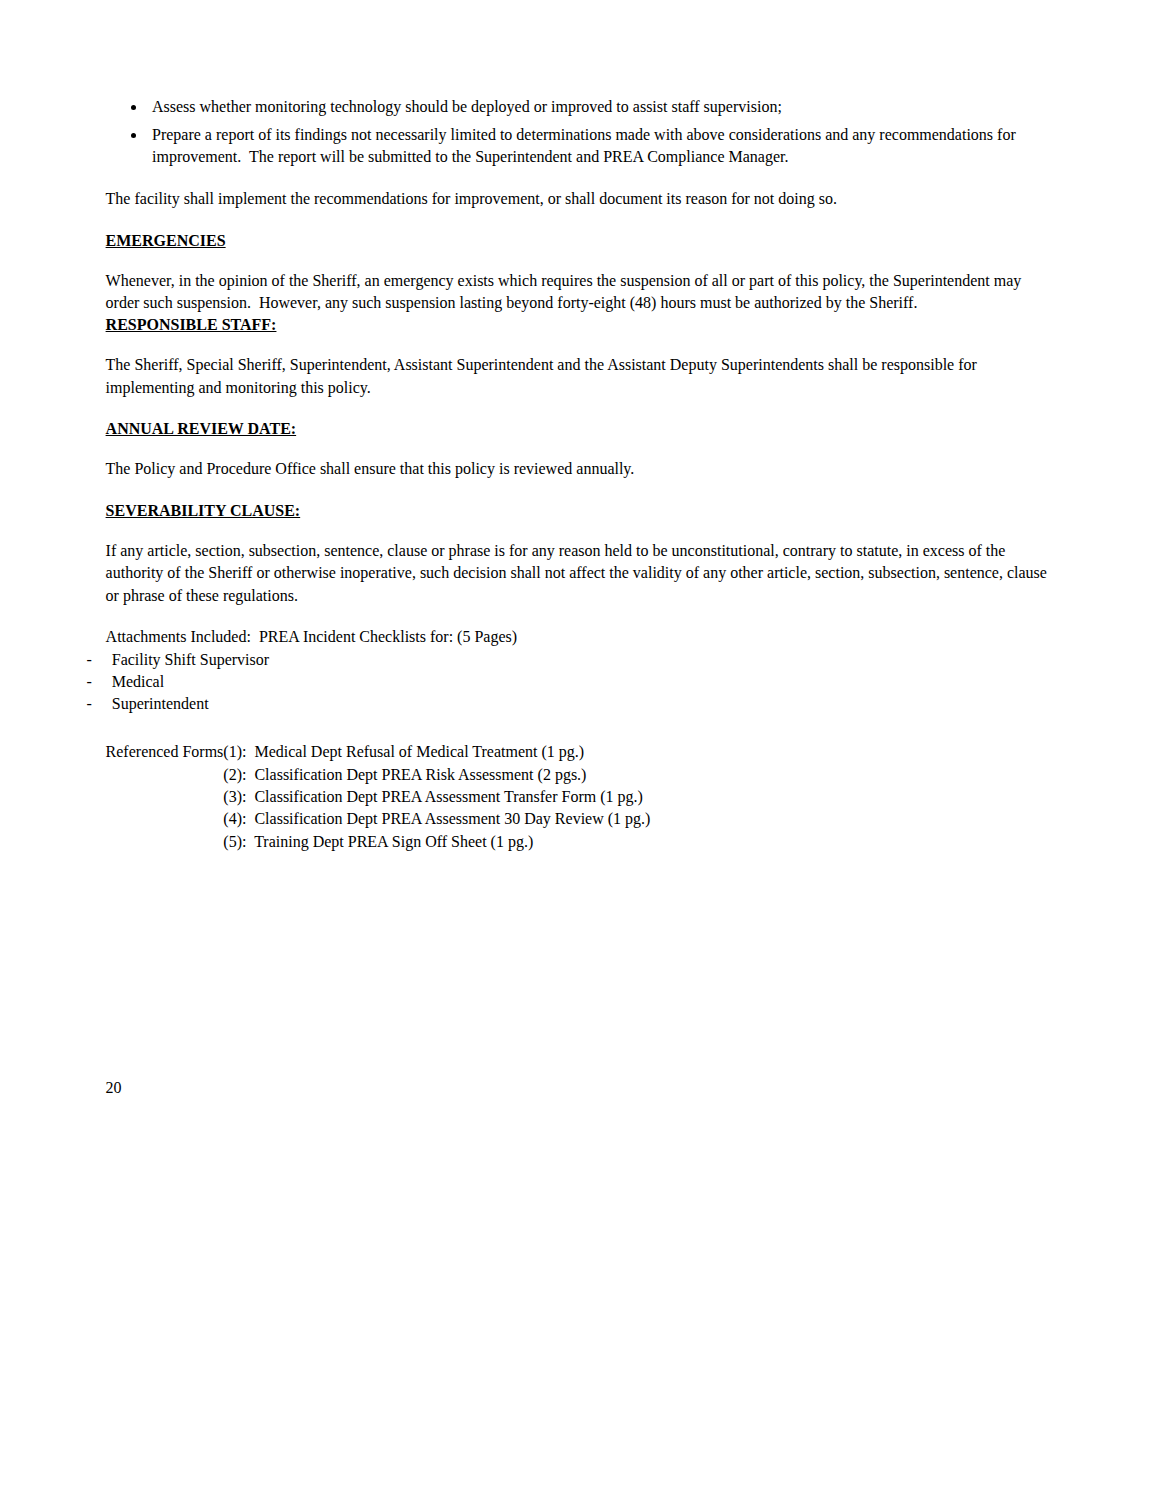Assess whether monitoring technology should be deployed or improved to assist staff supervision;
Prepare a report of its findings not necessarily limited to determinations made with above considerations and any recommendations for improvement. The report will be submitted to the Superintendent and PREA Compliance Manager.
The facility shall implement the recommendations for improvement, or shall document its reason for not doing so.
EMERGENCIES
Whenever, in the opinion of the Sheriff, an emergency exists which requires the suspension of all or part of this policy, the Superintendent may order such suspension. However, any such suspension lasting beyond forty-eight (48) hours must be authorized by the Sheriff.
RESPONSIBLE STAFF:
The Sheriff, Special Sheriff, Superintendent, Assistant Superintendent and the Assistant Deputy Superintendents shall be responsible for implementing and monitoring this policy.
ANNUAL REVIEW DATE:
The Policy and Procedure Office shall ensure that this policy is reviewed annually.
SEVERABILITY CLAUSE:
If any article, section, subsection, sentence, clause or phrase is for any reason held to be unconstitutional, contrary to statute, in excess of the authority of the Sheriff or otherwise inoperative, such decision shall not affect the validity of any other article, section, subsection, sentence, clause or phrase of these regulations.
Attachments Included: PREA Incident Checklists for: (5 Pages)
- Facility Shift Supervisor
- Medical
- Superintendent
| Referenced Forms | (1): Medical Dept Refusal of Medical Treatment (1 pg.) |
| | (2): Classification Dept PREA Risk Assessment (2 pgs.) |
| | (3): Classification Dept PREA Assessment Transfer Form (1 pg.) |
| | (4): Classification Dept PREA Assessment 30 Day Review (1 pg.) |
| | (5): Training Dept PREA Sign Off Sheet (1 pg.) |
20